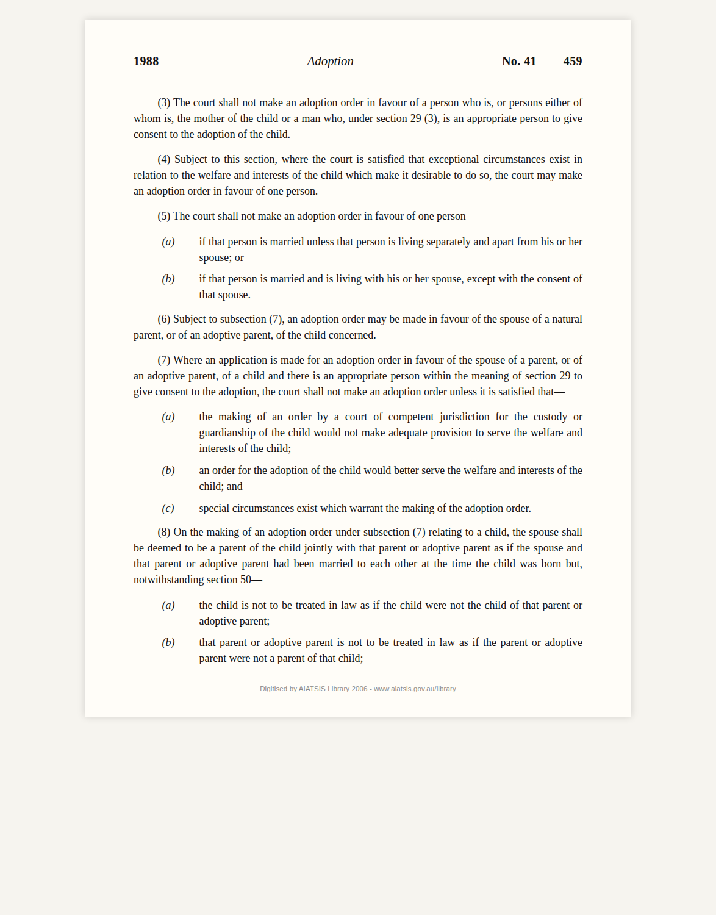1988 Adoption No. 41459
(3) The court shall not make an adoption order in favour of a person who is, or persons either of whom is, the mother of the child or a man who, under section 29 (3), is an appropriate person to give consent to the adoption of the child.
(4) Subject to this section, where the court is satisfied that exceptional circumstances exist in relation to the welfare and interests of the child which make it desirable to do so, the court may make an adoption order in favour of one person.
(5) The court shall not make an adoption order in favour of one person—
(a) if that person is married unless that person is living separately and apart from his or her spouse; or
(b) if that person is married and is living with his or her spouse, except with the consent of that spouse.
(6) Subject to subsection (7), an adoption order may be made in favour of the spouse of a natural parent, or of an adoptive parent, of the child concerned.
(7) Where an application is made for an adoption order in favour of the spouse of a parent, or of an adoptive parent, of a child and there is an appropriate person within the meaning of section 29 to give consent to the adoption, the court shall not make an adoption order unless it is satisfied that—
(a) the making of an order by a court of competent jurisdiction for the custody or guardianship of the child would not make adequate provision to serve the welfare and interests of the child;
(b) an order for the adoption of the child would better serve the welfare and interests of the child; and
(c) special circumstances exist which warrant the making of the adoption order.
(8) On the making of an adoption order under subsection (7) relating to a child, the spouse shall be deemed to be a parent of the child jointly with that parent or adoptive parent as if the spouse and that parent or adoptive parent had been married to each other at the time the child was born but, notwithstanding section 50—
(a) the child is not to be treated in law as if the child were not the child of that parent or adoptive parent;
(b) that parent or adoptive parent is not to be treated in law as if the parent or adoptive parent were not a parent of that child;
Digitised by AIATSIS Library 2006 - www.aiatsis.gov.au/library